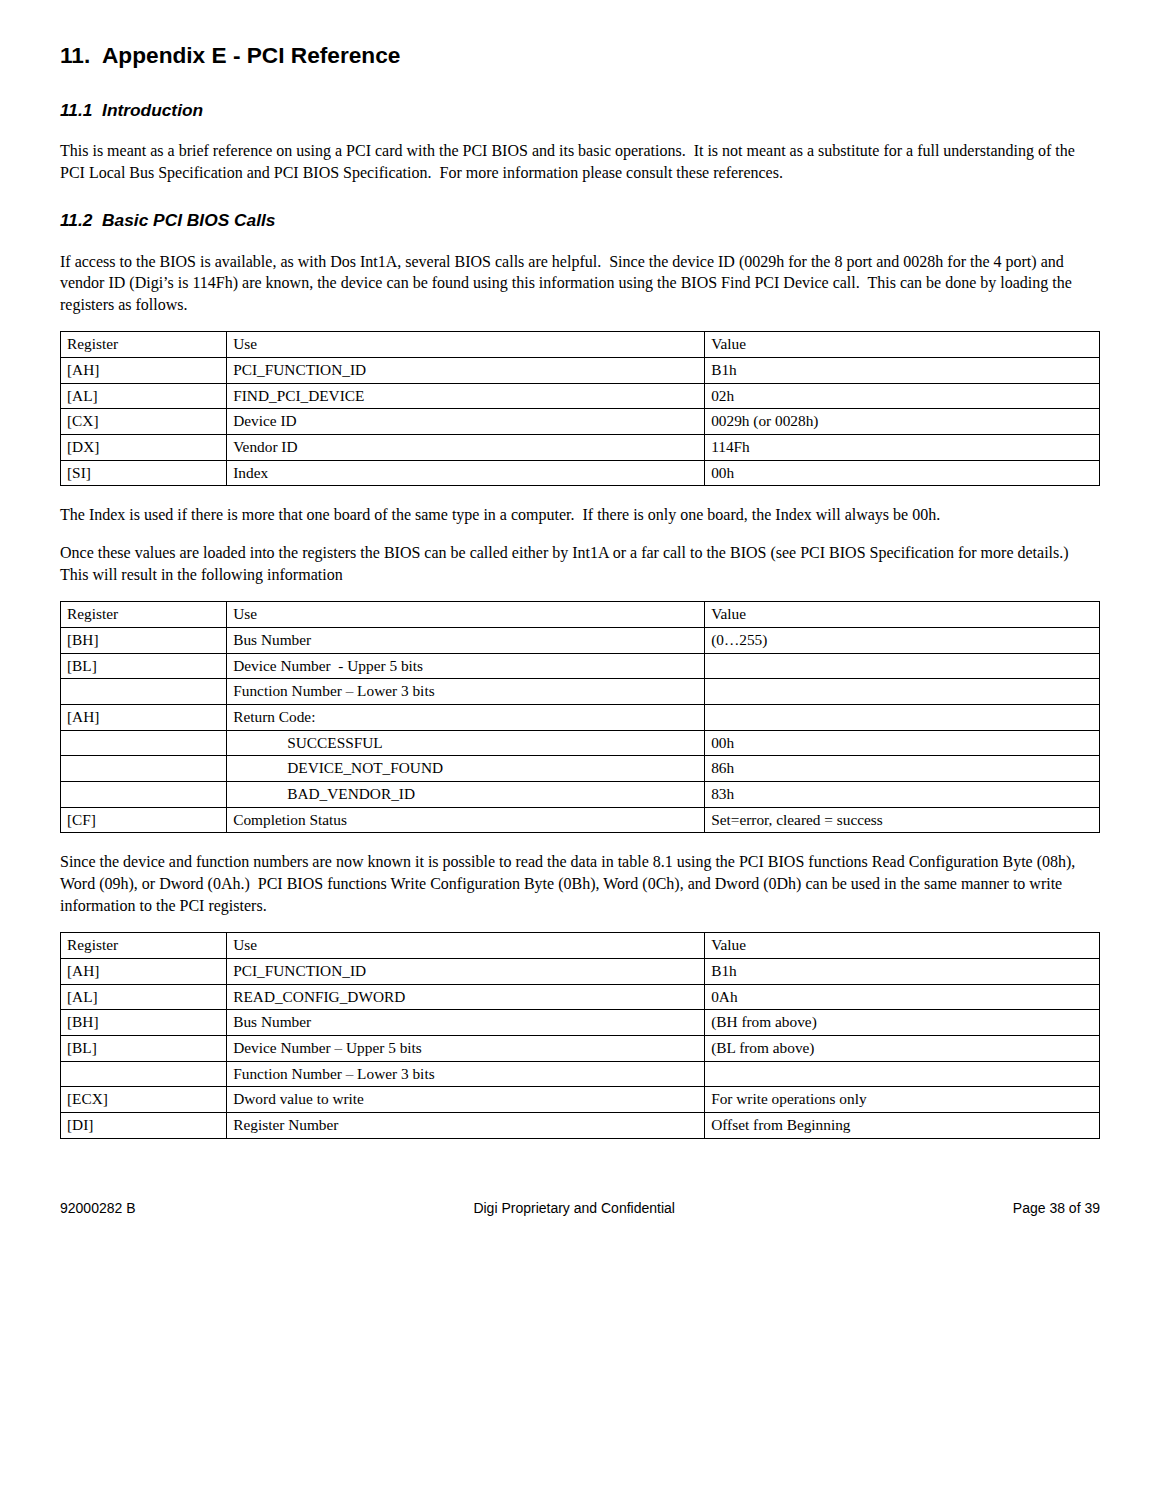11. Appendix E - PCI Reference
11.1 Introduction
This is meant as a brief reference on using a PCI card with the PCI BIOS and its basic operations. It is not meant as a substitute for a full understanding of the PCI Local Bus Specification and PCI BIOS Specification. For more information please consult these references.
11.2 Basic PCI BIOS Calls
If access to the BIOS is available, as with Dos Int1A, several BIOS calls are helpful. Since the device ID (0029h for the 8 port and 0028h for the 4 port) and vendor ID (Digi’s is 114Fh) are known, the device can be found using this information using the BIOS Find PCI Device call. This can be done by loading the registers as follows.
| Register | Use | Value |
| [AH] | PCI_FUNCTION_ID | B1h |
| [AL] | FIND_PCI_DEVICE | 02h |
| [CX] | Device ID | 0029h (or 0028h) |
| [DX] | Vendor ID | 114Fh |
| [SI] | Index | 00h |
The Index is used if there is more that one board of the same type in a computer. If there is only one board, the Index will always be 00h.
Once these values are loaded into the registers the BIOS can be called either by Int1A or a far call to the BIOS (see PCI BIOS Specification for more details.) This will result in the following information
| Register | Use | Value |
| [BH] | Bus Number | (0…255) |
| [BL] | Device Number - Upper 5 bits | |
| | Function Number – Lower 3 bits | |
| [AH] | Return Code: | |
| | SUCCESSFUL | 00h |
| | DEVICE_NOT_FOUND | 86h |
| | BAD_VENDOR_ID | 83h |
| [CF] | Completion Status | Set=error, cleared = success |
Since the device and function numbers are now known it is possible to read the data in table 8.1 using the PCI BIOS functions Read Configuration Byte (08h), Word (09h), or Dword (0Ah.) PCI BIOS functions Write Configuration Byte (0Bh), Word (0Ch), and Dword (0Dh) can be used in the same manner to write information to the PCI registers.
| Register | Use | Value |
| [AH] | PCI_FUNCTION_ID | B1h |
| [AL] | READ_CONFIG_DWORD | 0Ah |
| [BH] | Bus Number | (BH from above) |
| [BL] | Device Number – Upper 5 bits | (BL from above) |
| | Function Number – Lower 3 bits | |
| [ECX] | Dword value to write | For write operations only |
| [DI] | Register Number | Offset from Beginning |
92000282 B
Digi Proprietary and Confidential
Page 38 of 39